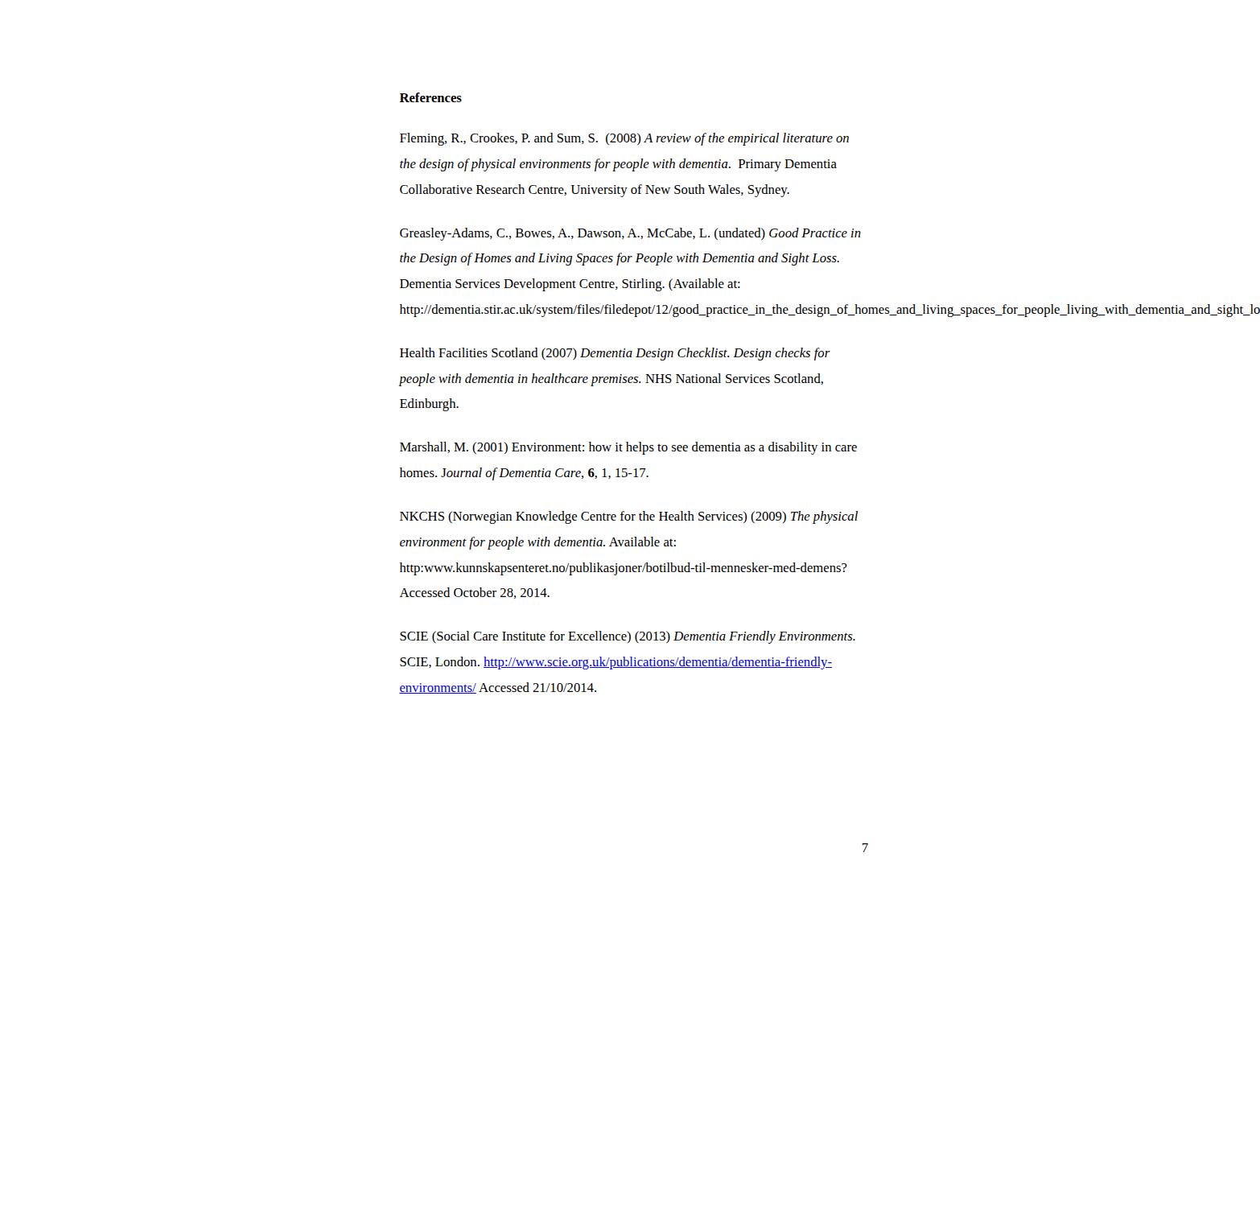References
Fleming, R., Crookes, P. and Sum, S. (2008) A review of the empirical literature on the design of physical environments for people with dementia. Primary Dementia Collaborative Research Centre, University of New South Wales, Sydney.
Greasley-Adams, C., Bowes, A., Dawson, A., McCabe, L. (undated) Good Practice in the Design of Homes and Living Spaces for People with Dementia and Sight Loss. Dementia Services Development Centre, Stirling. (Available at: http://dementia.stir.ac.uk/system/files/filedepot/12/good_practice_in_the_design_of_homes_and_living_spaces_for_people_living_with_dementia_and_sight_loss_final.pdf)
Health Facilities Scotland (2007) Dementia Design Checklist. Design checks for people with dementia in healthcare premises. NHS National Services Scotland, Edinburgh.
Marshall, M. (2001) Environment: how it helps to see dementia as a disability in care homes. Journal of Dementia Care, 6, 1, 15-17.
NKCHS (Norwegian Knowledge Centre for the Health Services) (2009) The physical environment for people with dementia. Available at: http:www.kunnskapsenteret.no/publikasjoner/botilbud-til-mennesker-med-demens? Accessed October 28, 2014.
SCIE (Social Care Institute for Excellence) (2013) Dementia Friendly Environments. SCIE, London. http://www.scie.org.uk/publications/dementia/dementia-friendly-environments/ Accessed 21/10/2014.
7